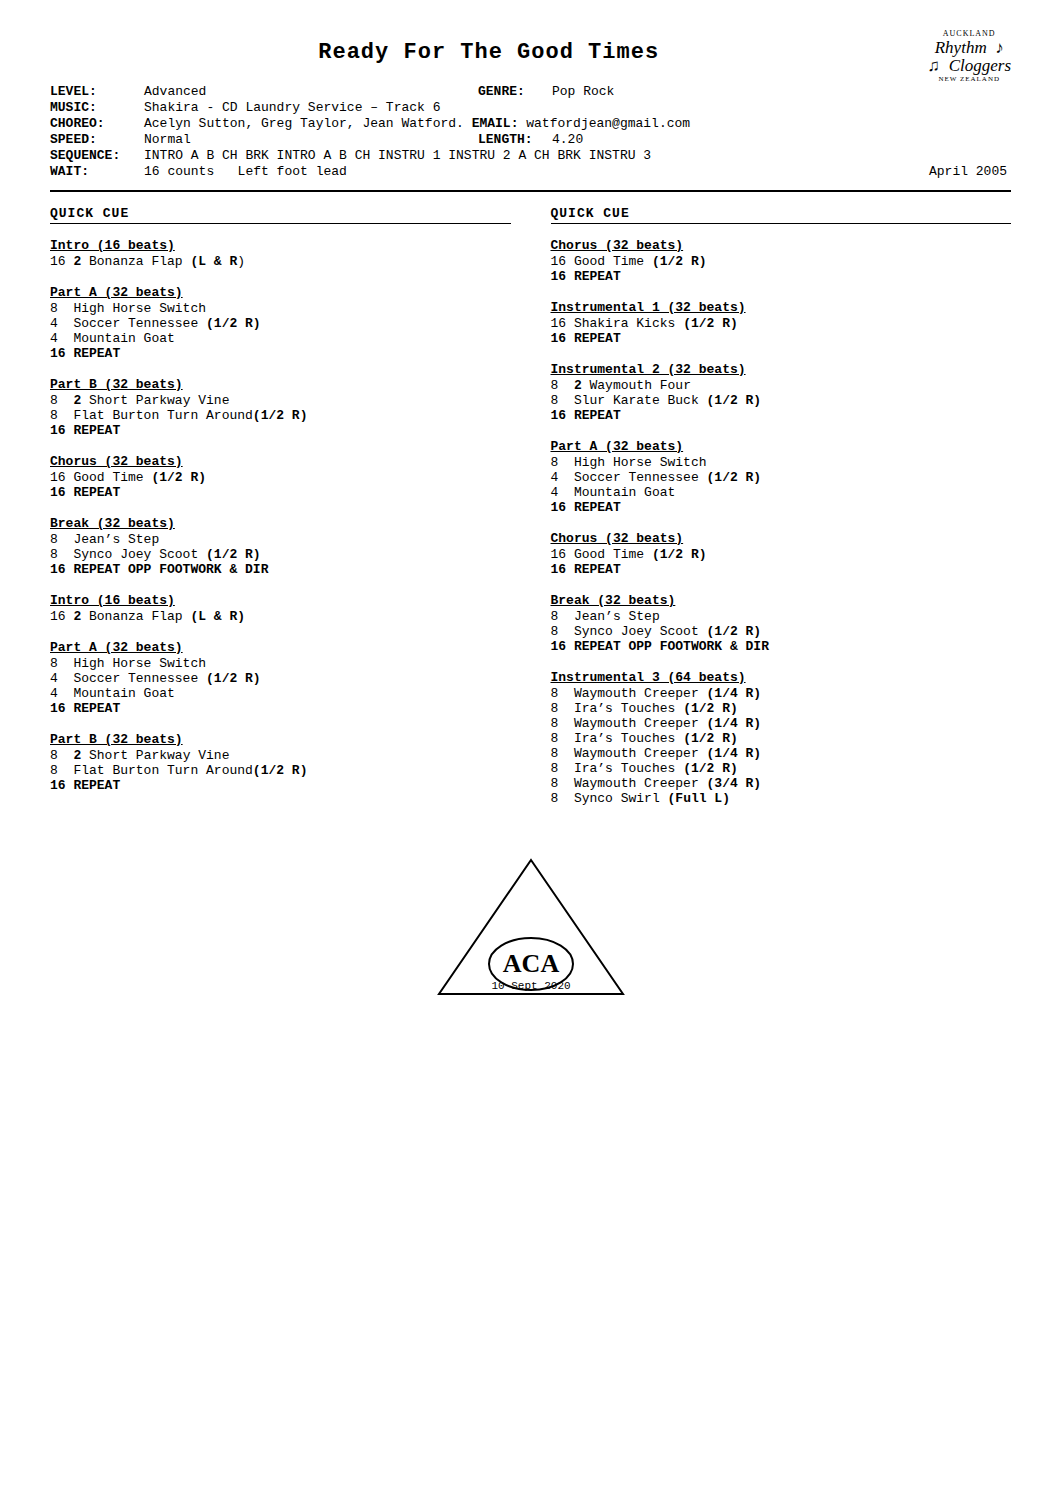AUCKLAND
Rhythm ♪
♫ Cloggers
NEW ZEALAND
Ready For The Good Times
| LEVEL: | Advanced | GENRE: | Pop Rock |
| MUSIC: | Shakira - CD Laundry Service – Track 6 |
| CHOREO: | Acelyn Sutton, Greg Taylor, Jean Watford. EMAIL: watfordjean@gmail.com |
| SPEED: | Normal | LENGTH: | 4.20 |
| SEQUENCE: | INTRO A B CH BRK INTRO A B CH INSTRU 1 INSTRU 2 A CH BRK INSTRU 3 |
| WAIT: | 16 counts Left foot lead | April 2005 |
QUICK CUE
Intro (16 beats)
16 2 Bonanza Flap (L & R)
Part A (32 beats)
8 High Horse Switch
4 Soccer Tennessee (1/2 R)
4 Mountain Goat
16 REPEAT
Part B (32 beats)
8 2 Short Parkway Vine
8 Flat Burton Turn Around(1/2 R)
16 REPEAT
Chorus (32 beats)
16 Good Time (1/2 R)
16 REPEAT
Break (32 beats)
8 Jean’s Step
8 Synco Joey Scoot (1/2 R)
16 REPEAT OPP FOOTWORK & DIR
Intro (16 beats)
16 2 Bonanza Flap (L & R)
Part A (32 beats)
8 High Horse Switch
4 Soccer Tennessee (1/2 R)
4 Mountain Goat
16 REPEAT
Part B (32 beats)
8 2 Short Parkway Vine
8 Flat Burton Turn Around(1/2 R)
16 REPEAT
QUICK CUE
Chorus (32 beats)
16 Good Time (1/2 R)
16 REPEAT
Instrumental 1 (32 beats)
16 Shakira Kicks (1/2 R)
16 REPEAT
Instrumental 2 (32 beats)
8 2 Waymouth Four
8 Slur Karate Buck (1/2 R)
16 REPEAT
Part A (32 beats)
8 High Horse Switch
4 Soccer Tennessee (1/2 R)
4 Mountain Goat
16 REPEAT
Chorus (32 beats)
16 Good Time (1/2 R)
16 REPEAT
Break (32 beats)
8 Jean’s Step
8 Synco Joey Scoot (1/2 R)
16 REPEAT OPP FOOTWORK & DIR
Instrumental 3 (64 beats)
8 Waymouth Creeper (1/4 R)
8 Ira’s Touches (1/2 R)
8 Waymouth Creeper (1/4 R)
8 Ira’s Touches (1/2 R)
8 Waymouth Creeper (1/4 R)
8 Ira’s Touches (1/2 R)
8 Waymouth Creeper (3/4 R)
8 Synco Swirl (Full L)
ACA 10 Sept 2020